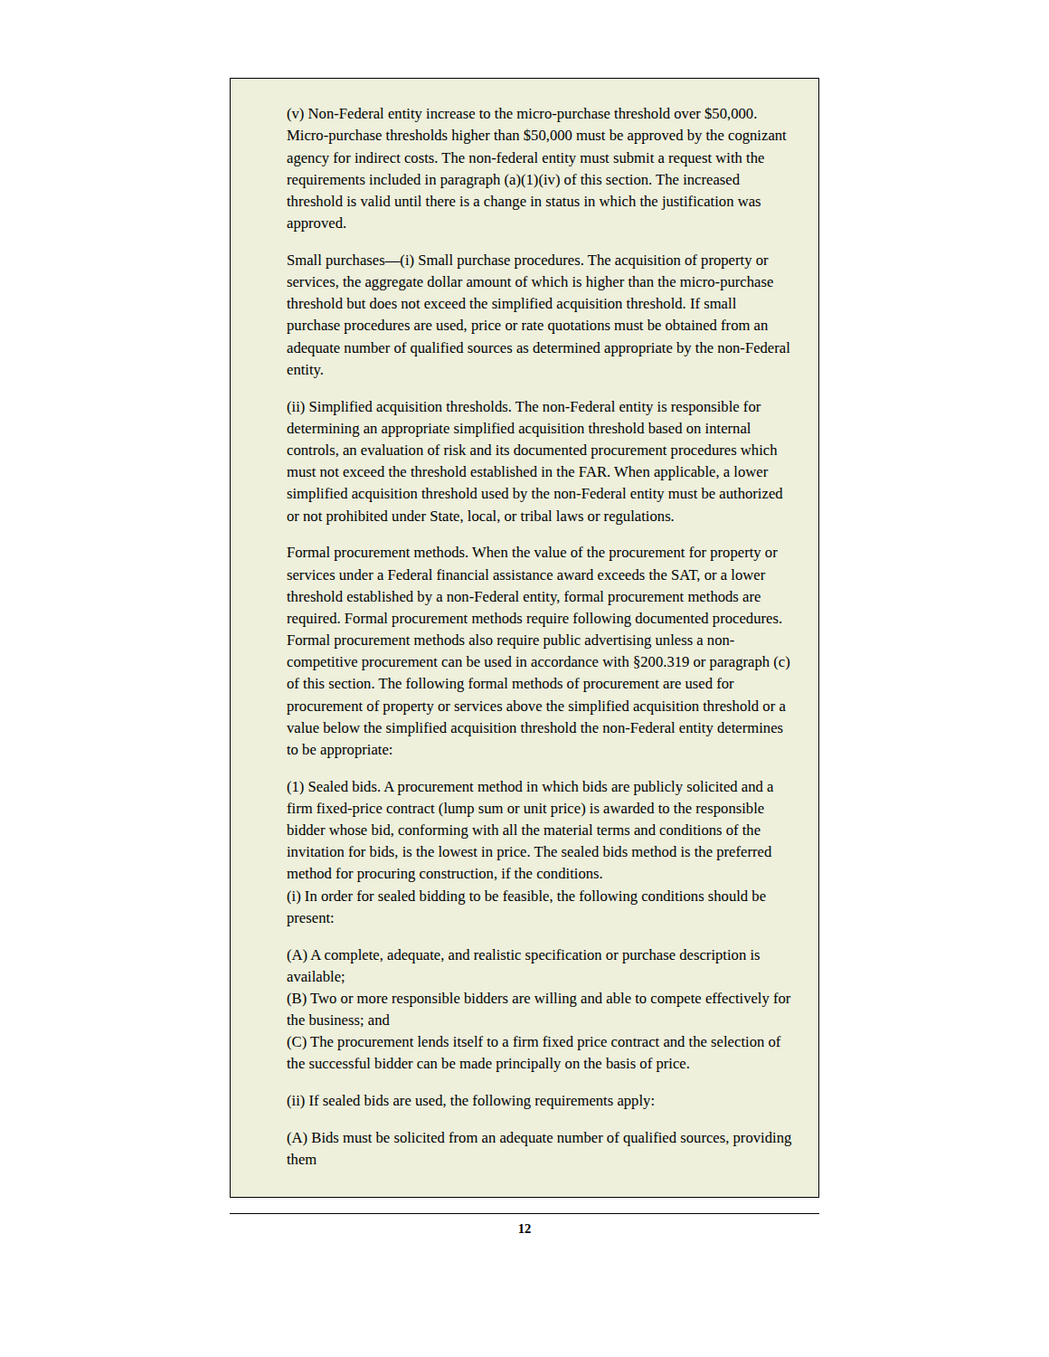(v) Non-Federal entity increase to the micro-purchase threshold over $50,000. Micro-purchase thresholds higher than $50,000 must be approved by the cognizant agency for indirect costs. The non-federal entity must submit a request with the requirements included in paragraph (a)(1)(iv) of this section. The increased threshold is valid until there is a change in status in which the justification was approved.
Small purchases—(i) Small purchase procedures. The acquisition of property or services, the aggregate dollar amount of which is higher than the micro-purchase threshold but does not exceed the simplified acquisition threshold. If small purchase procedures are used, price or rate quotations must be obtained from an adequate number of qualified sources as determined appropriate by the non-Federal entity.
(ii) Simplified acquisition thresholds. The non-Federal entity is responsible for determining an appropriate simplified acquisition threshold based on internal controls, an evaluation of risk and its documented procurement procedures which must not exceed the threshold established in the FAR. When applicable, a lower simplified acquisition threshold used by the non-Federal entity must be authorized or not prohibited under State, local, or tribal laws or regulations.
Formal procurement methods. When the value of the procurement for property or services under a Federal financial assistance award exceeds the SAT, or a lower threshold established by a non-Federal entity, formal procurement methods are required. Formal procurement methods require following documented procedures. Formal procurement methods also require public advertising unless a non-competitive procurement can be used in accordance with §200.319 or paragraph (c) of this section. The following formal methods of procurement are used for procurement of property or services above the simplified acquisition threshold or a value below the simplified acquisition threshold the non-Federal entity determines to be appropriate:
(1) Sealed bids. A procurement method in which bids are publicly solicited and a firm fixed-price contract (lump sum or unit price) is awarded to the responsible bidder whose bid, conforming with all the material terms and conditions of the invitation for bids, is the lowest in price. The sealed bids method is the preferred method for procuring construction, if the conditions.
(i) In order for sealed bidding to be feasible, the following conditions should be present:
(A) A complete, adequate, and realistic specification or purchase description is available;
(B) Two or more responsible bidders are willing and able to compete effectively for the business; and
(C) The procurement lends itself to a firm fixed price contract and the selection of the successful bidder can be made principally on the basis of price.
(ii) If sealed bids are used, the following requirements apply:
(A) Bids must be solicited from an adequate number of qualified sources, providing them
12